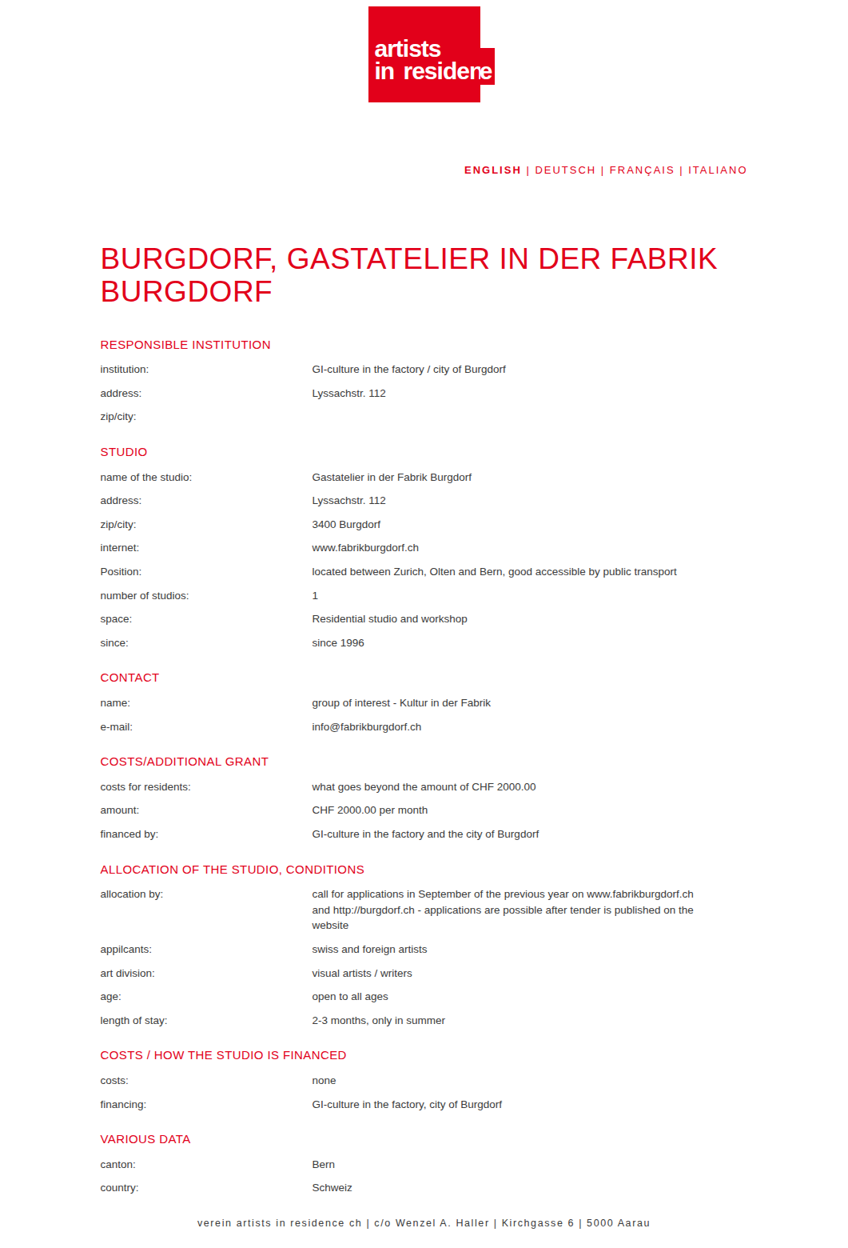artists in residence e
ENGLISH | DEUTSCH | FRANÇAIS | ITALIANO
BURGDORF, GASTATELIER IN DER FABRIK
BURGDORF
RESPONSIBLE INSTITUTION
| institution: | GI-culture in the factory / city of Burgdorf |
| address: | Lyssachstr. 112 |
| zip/city: | |
STUDIO
| name of the studio: | Gastatelier in der Fabrik Burgdorf |
| address: | Lyssachstr. 112 |
| zip/city: | 3400 Burgdorf |
| internet: | www.fabrikburgdorf.ch |
| Position: | located between Zurich, Olten and Bern, good accessible by public transport |
| number of studios: | 1 |
| space: | Residential studio and workshop |
| since: | since 1996 |
CONTACT
| name: | group of interest - Kultur in der Fabrik |
| e-mail: | info@fabrikburgdorf.ch |
COSTS/ADDITIONAL GRANT
| costs for residents: | what goes beyond the amount of CHF 2000.00 |
| amount: | CHF 2000.00 per month |
| financed by: | GI-culture in the factory and the city of Burgdorf |
ALLOCATION OF THE STUDIO, CONDITIONS
| allocation by: | call for applications in September of the previous year on www.fabrikburgdorf.ch and http://burgdorf.ch - applications are possible after tender is published on the website |
| appilcants: | swiss and foreign artists |
| art division: | visual artists / writers |
| age: | open to all ages |
| length of stay: | 2-3 months, only in summer |
COSTS / HOW THE STUDIO IS FINANCED
| costs: | none |
| financing: | GI-culture in the factory, city of Burgdorf |
VARIOUS DATA
| canton: | Bern |
| country: | Schweiz |
verein artists in residence ch | c/o Wenzel A. Haller | Kirchgasse 6 | 5000 Aarau